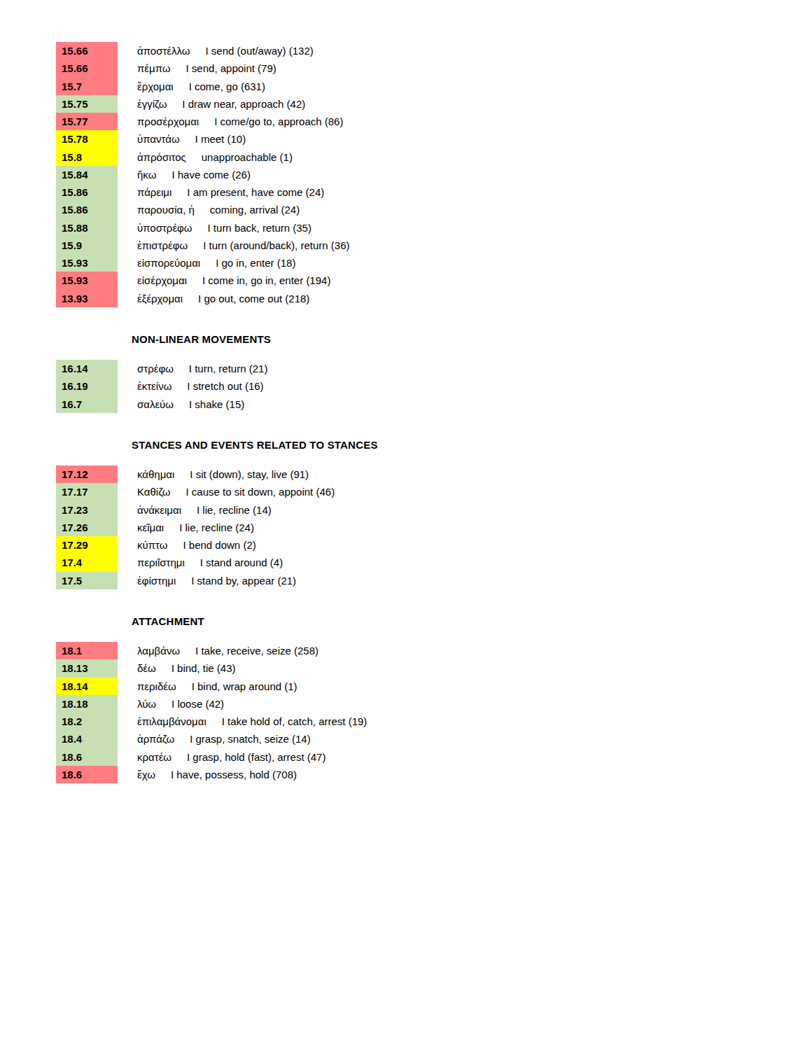| 15.66 | | ἀποστέλλω I send (out/away) (132) |
| 15.66 | | πέμπω I send, appoint (79) |
| 15.7 | | ἔρχομαι I come, go (631) |
| 15.75 | | ἐγγίζω I draw near, approach (42) |
| 15.77 | | προσέρχομαι I come/go to, approach (86) |
| 15.78 | | ὑπαντάω I meet (10) |
| 15.8 | | ἀπρόσιτος unapproachable (1) |
| 15.84 | | ἥκω I have come (26) |
| 15.86 | | πάρειμι I am present, have come (24) |
| 15.86 | | παρουσία, ἡ coming, arrival (24) |
| 15.88 | | ὑποστρέφω I turn back, return (35) |
| 15.9 | | ἐπιστρέφω I turn (around/back), return (36) |
| 15.93 | | εἰσπορεύομαι I go in, enter (18) |
| 15.93 | | εἰσέρχομαι I come in, go in, enter (194) |
| 13.93 | | ἐξέρχομαι I go out, come out (218) |
NON-LINEAR MOVEMENTS
| 16.14 | | στρέφω I turn, return (21) |
| 16.19 | | ἐκτείνω I stretch out (16) |
| 16.7 | | σαλεύω I shake (15) |
STANCES AND EVENTS RELATED TO STANCES
| 17.12 | | κάθημαι I sit (down), stay, live (91) |
| 17.17 | | Καθίζω I cause to sit down, appoint (46) |
| 17.23 | | ἀνάκειμαι I lie, recline (14) |
| 17.26 | | κεῖμαι I lie, recline (24) |
| 17.29 | | κύπτω I bend down (2) |
| 17.4 | | περιΐστημι I stand around (4) |
| 17.5 | | ἐφίστημι I stand by, appear (21) |
ATTACHMENT
| 18.1 | | λαμβάνω I take, receive, seize (258) |
| 18.13 | | δέω I bind, tie (43) |
| 18.14 | | περιδέω I bind, wrap around (1) |
| 18.18 | | λύω I loose (42) |
| 18.2 | | ἐπιλαμβάνομαι I take hold of, catch, arrest (19) |
| 18.4 | | ἁρπάζω I grasp, snatch, seize (14) |
| 18.6 | | κρατέω I grasp, hold (fast), arrest (47) |
| 18.6 | | ἔχω I have, possess, hold (708) |